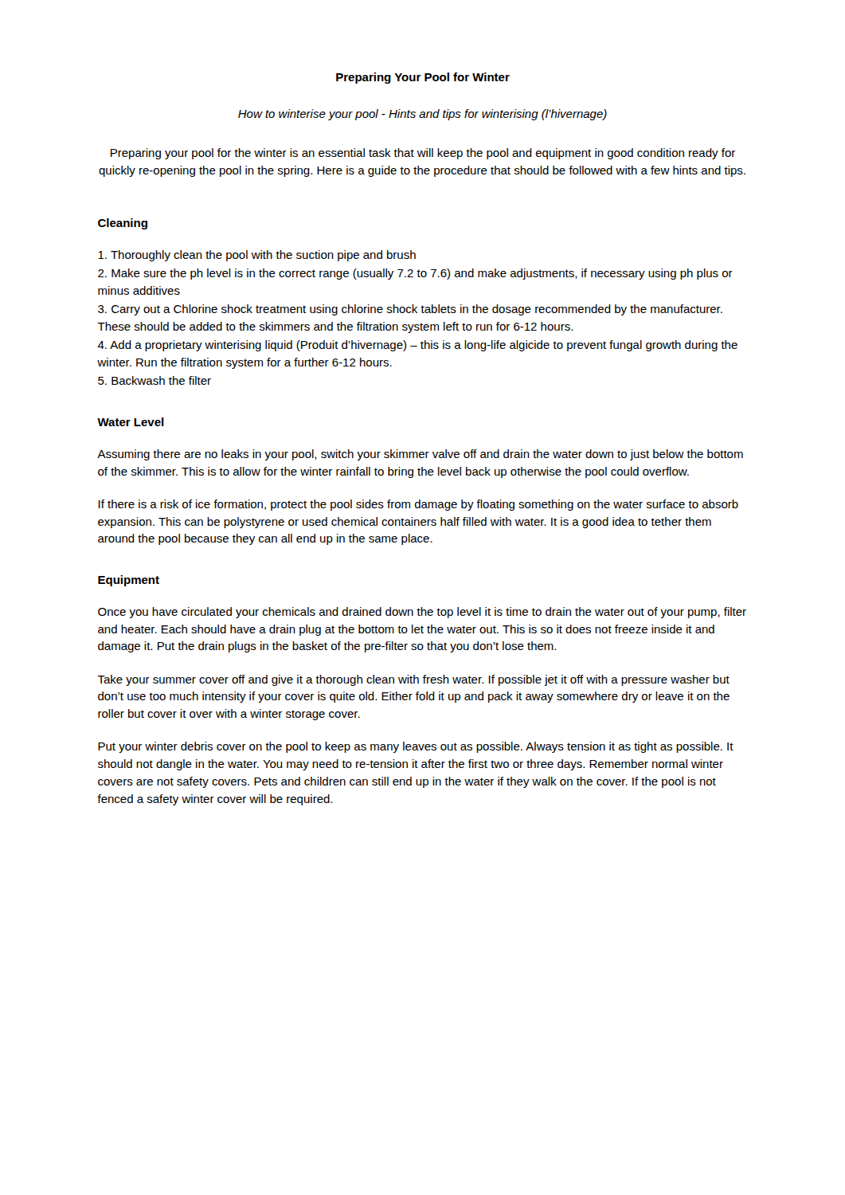Preparing Your Pool for Winter
How to winterise your pool - Hints and tips for winterising (l’hivernage)
Preparing your pool for the winter is an essential task that will keep the pool and equipment in good condition ready for quickly re-opening the pool in the spring. Here is a guide to the procedure that should be followed with a few hints and tips.
Cleaning
1. Thoroughly clean the pool with the suction pipe and brush
2. Make sure the ph level is in the correct range (usually 7.2 to 7.6) and make adjustments, if necessary using ph plus or minus additives
3. Carry out a Chlorine shock treatment using chlorine shock tablets in the dosage recommended by the manufacturer. These should be added to the skimmers and the filtration system left to run for 6-12 hours.
4. Add a proprietary winterising liquid (Produit d’hivernage) – this is a long-life algicide to prevent fungal growth during the winter. Run the filtration system for a further 6-12 hours.
5. Backwash the filter
Water Level
Assuming there are no leaks in your pool, switch your skimmer valve off and drain the water down to just below the bottom of the skimmer. This is to allow for the winter rainfall to bring the level back up otherwise the pool could overflow.
If there is a risk of ice formation, protect the pool sides from damage by floating something on the water surface to absorb expansion. This can be polystyrene or used chemical containers half filled with water. It is a good idea to tether them around the pool because they can all end up in the same place.
Equipment
Once you have circulated your chemicals and drained down the top level it is time to drain the water out of your pump, filter and heater. Each should have a drain plug at the bottom to let the water out. This is so it does not freeze inside it and damage it. Put the drain plugs in the basket of the pre-filter so that you don’t lose them.
Take your summer cover off and give it a thorough clean with fresh water. If possible jet it off with a pressure washer but don’t use too much intensity if your cover is quite old. Either fold it up and pack it away somewhere dry or leave it on the roller but cover it over with a winter storage cover.
Put your winter debris cover on the pool to keep as many leaves out as possible. Always tension it as tight as possible. It should not dangle in the water. You may need to re-tension it after the first two or three days. Remember normal winter covers are not safety covers. Pets and children can still end up in the water if they walk on the cover. If the pool is not fenced a safety winter cover will be required.